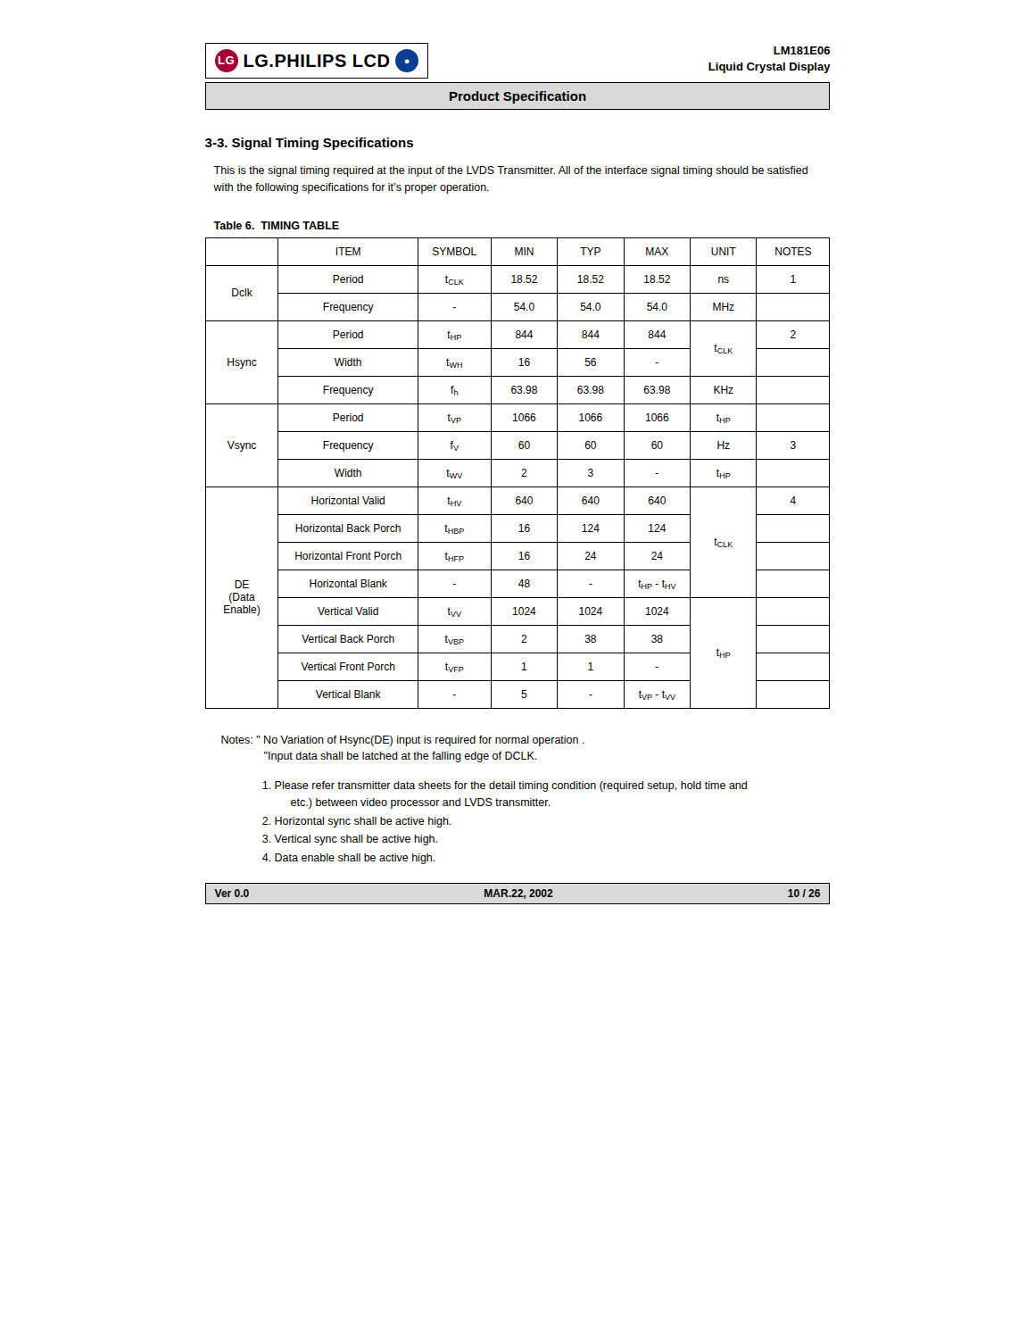LG LG.PHILIPS LCD ●
LM181E06
Liquid Crystal Display
Product Specification
3-3. Signal Timing Specifications
This is the signal timing required at the input of the LVDS Transmitter. All of the interface signal timing should be satisfied with the following specifications for it’s proper operation.
Table 6. TIMING TABLE
| | ITEM | SYMBOL | MIN | TYP | MAX | UNIT | NOTES |
| --- | --- | --- | --- | --- | --- | --- | --- |
| Dclk | Period | t CLK | 18.52 | 18.52 | 18.52 | ns | 1 |
| Frequency | - | 54.0 | 54.0 | 54.0 | MHz | |
| Hsync | Period | t HP | 844 | 844 | 844 | t CLK | 2 |
| Width | t WH | 16 | 56 | - | |
| Frequency | f h | 63.98 | 63.98 | 63.98 | KHz | |
| Vsync | Period | t VP | 1066 | 1066 | 1066 | t HP | |
| Frequency | f V | 60 | 60 | 60 | Hz | 3 |
| Width | t WV | 2 | 3 | - | t HP | |
| DE (Data Enable) | Horizontal Valid | t HV | 640 | 640 | 640 | t CLK | 4 |
| Horizontal Back Porch | t HBP | 16 | 124 | 124 | |
| Horizontal Front Porch | t HFP | 16 | 24 | 24 | |
| Horizontal Blank | - | 48 | - | t HP - t HV | |
| Vertical Valid | t VV | 1024 | 1024 | 1024 | t HP | |
| Vertical Back Porch | t VBP | 2 | 38 | 38 | |
| Vertical Front Porch | t VFP | 1 | 1 | - | |
| Vertical Blank | - | 5 | - | t VP - t VV | |
Notes: " No Variation of Hsync(DE) input is required for normal operation .
"Input data shall be latched at the falling edge of DCLK.
Please refer transmitter data sheets for the detail timing condition (required setup, hold time and etc.) between video processor and LVDS transmitter.
Horizontal sync shall be active high.
Vertical sync shall be active high.
Data enable shall be active high.
Ver 0.0 MAR.22, 2002 10 / 26